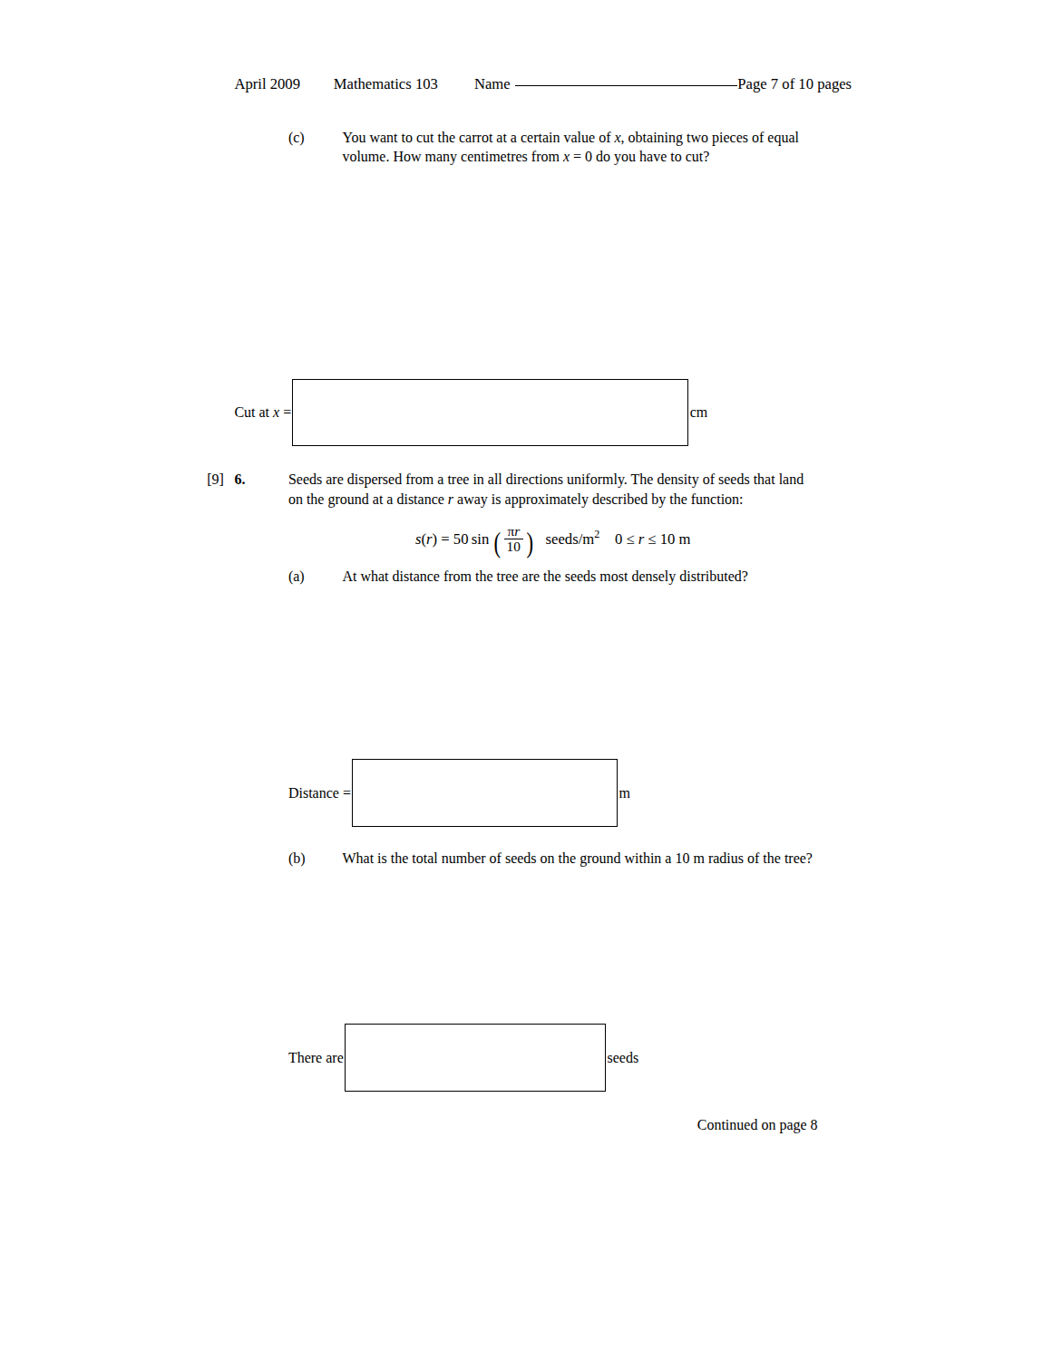April 2009 Mathematics 103 Name Page 7 of 10 pages
(c) You want to cut the carrot at a certain value of x, obtaining two pieces of equal volume. How many centimetres from x = 0 do you have to cut?
Cut at x = cm
[9]
6.
Seeds are dispersed from a tree in all directions uniformly. The density of seeds that land on the ground at a distance r away is approximately described by the function:
s(r) = 50 sin (πr 10) seeds/m2 0 ≤ r ≤ 10 m
(a) At what distance from the tree are the seeds most densely distributed?
Distance = m
(b) What is the total number of seeds on the ground within a 10 m radius of the tree?
There are seeds
Continued on page 8